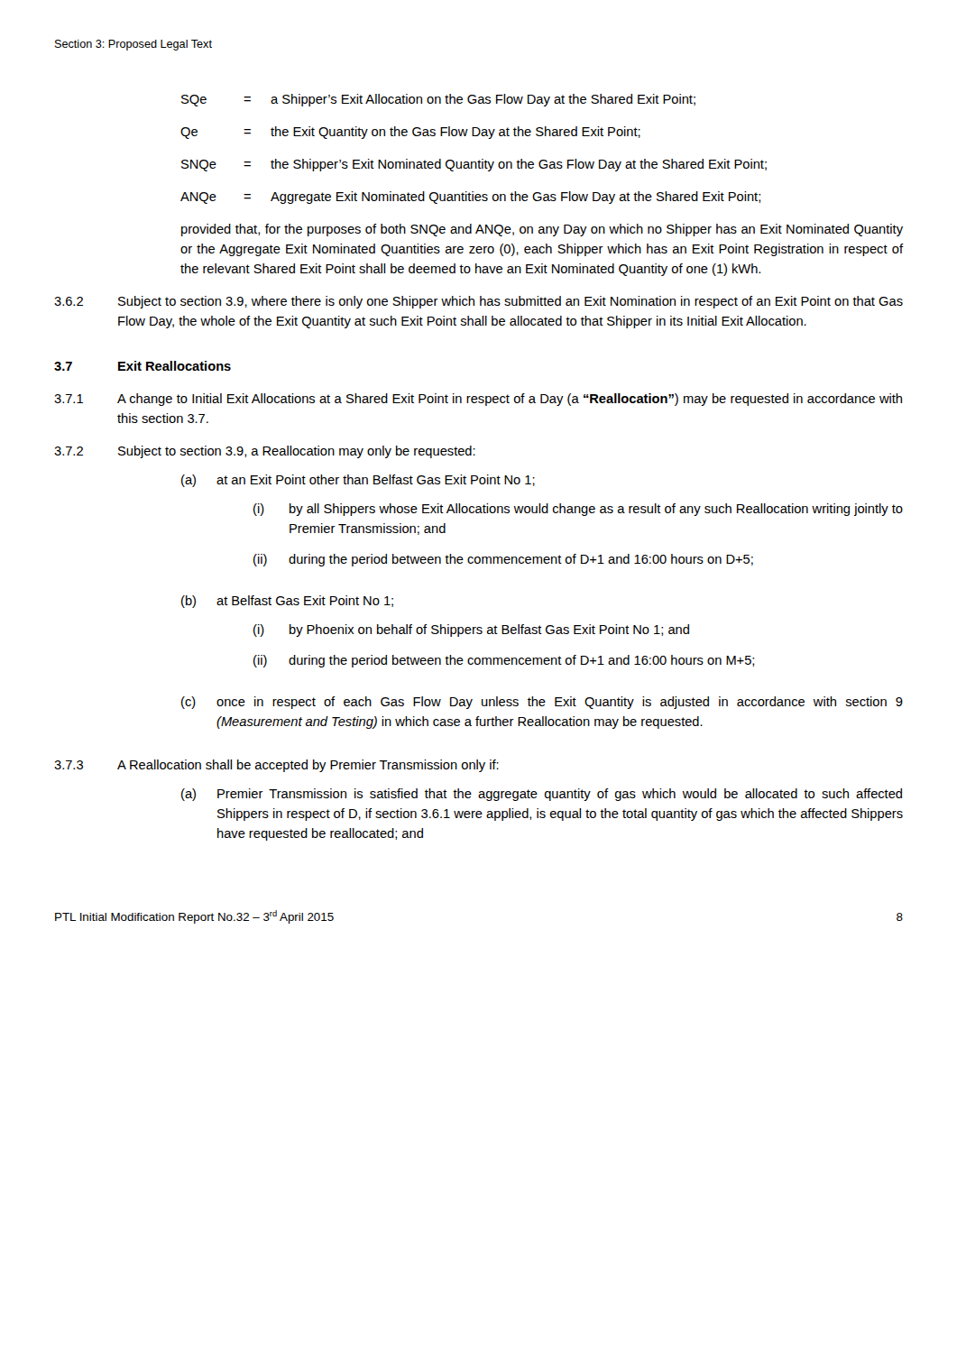Section 3: Proposed Legal Text
SQe
=
a Shipper’s Exit Allocation on the Gas Flow Day at the Shared Exit Point;
Qe
=
the Exit Quantity on the Gas Flow Day at the Shared Exit Point;
SNQe
=
the Shipper’s Exit Nominated Quantity on the Gas Flow Day at the Shared Exit Point;
ANQe
=
Aggregate Exit Nominated Quantities on the Gas Flow Day at the Shared Exit Point;
provided that, for the purposes of both SNQe and ANQe, on any Day on which no Shipper has an Exit Nominated Quantity or the Aggregate Exit Nominated Quantities are zero (0), each Shipper which has an Exit Point Registration in respect of the relevant Shared Exit Point shall be deemed to have an Exit Nominated Quantity of one (1) kWh.
3.6.2
Subject to section 3.9, where there is only one Shipper which has submitted an Exit Nomination in respect of an Exit Point on that Gas Flow Day, the whole of the Exit Quantity at such Exit Point shall be allocated to that Shipper in its Initial Exit Allocation.
3.7
Exit Reallocations
3.7.1
A change to Initial Exit Allocations at a Shared Exit Point in respect of a Day (a “Reallocation”) may be requested in accordance with this section 3.7.
3.7.2
Subject to section 3.9, a Reallocation may only be requested:
(a)
at an Exit Point other than Belfast Gas Exit Point No 1;
(i)
by all Shippers whose Exit Allocations would change as a result of any such Reallocation writing jointly to Premier Transmission; and
(ii)
during the period between the commencement of D+1 and 16:00 hours on D+5;
(b)
at Belfast Gas Exit Point No 1;
(i)
by Phoenix on behalf of Shippers at Belfast Gas Exit Point No 1; and
(ii)
during the period between the commencement of D+1 and 16:00 hours on M+5;
(c)
once in respect of each Gas Flow Day unless the Exit Quantity is adjusted in accordance with section 9 (Measurement and Testing) in which case a further Reallocation may be requested.
3.7.3
A Reallocation shall be accepted by Premier Transmission only if:
(a)
Premier Transmission is satisfied that the aggregate quantity of gas which would be allocated to such affected Shippers in respect of D, if section 3.6.1 were applied, is equal to the total quantity of gas which the affected Shippers have requested be reallocated; and
PTL Initial Modification Report No.32 – 3rd April 2015
8